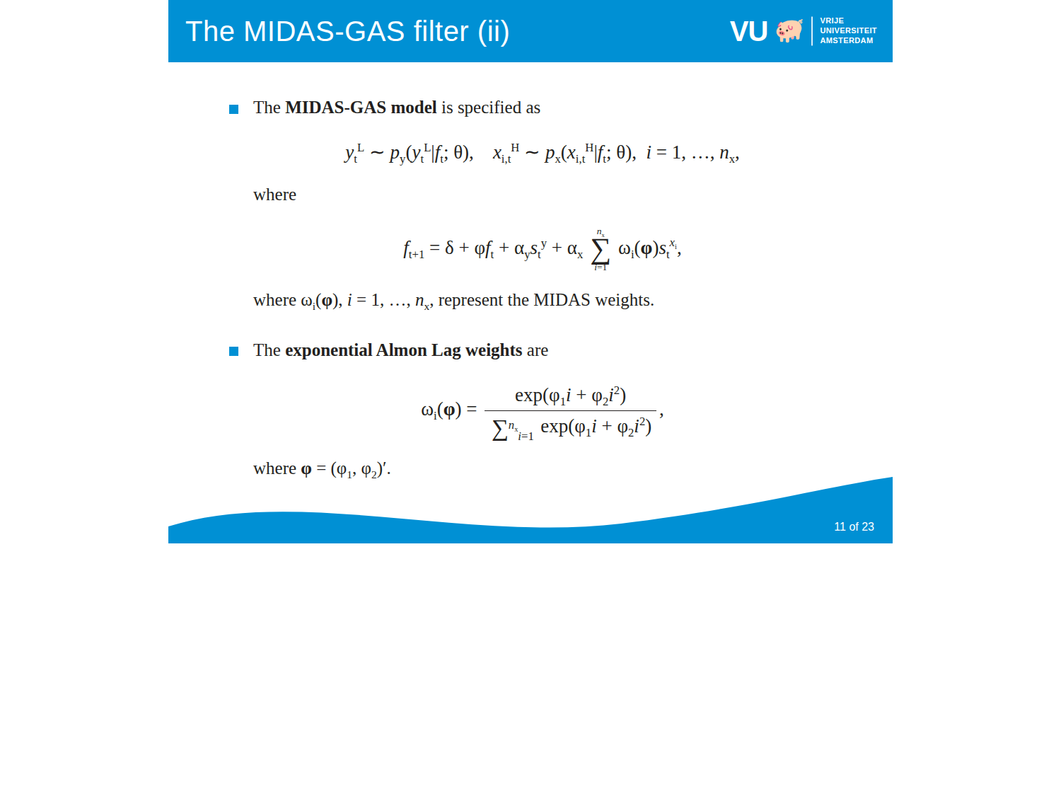The MIDAS-GAS filter (ii)
VU 🐖 Vrije
Universiteit
Amsterdam
The MIDAS-GAS model is specified as
ytL ∼ py(ytL|ft; θ), xi,tH ∼ px(xi,tH|ft; θ), i = 1, …, nx,
where
ft+1 = δ + φft + αysty + αx nx ∑ i=1 ωi(φ)stxi,
where ωi(φ), i = 1, …, nx, represent the MIDAS weights.
The exponential Almon Lag weights are
ωi(φ) = exp(φ1i + φ2i2) ∑nxi=1 exp(φ1i + φ2i2) ,
where φ = (φ1, φ2)′.
11 of 23